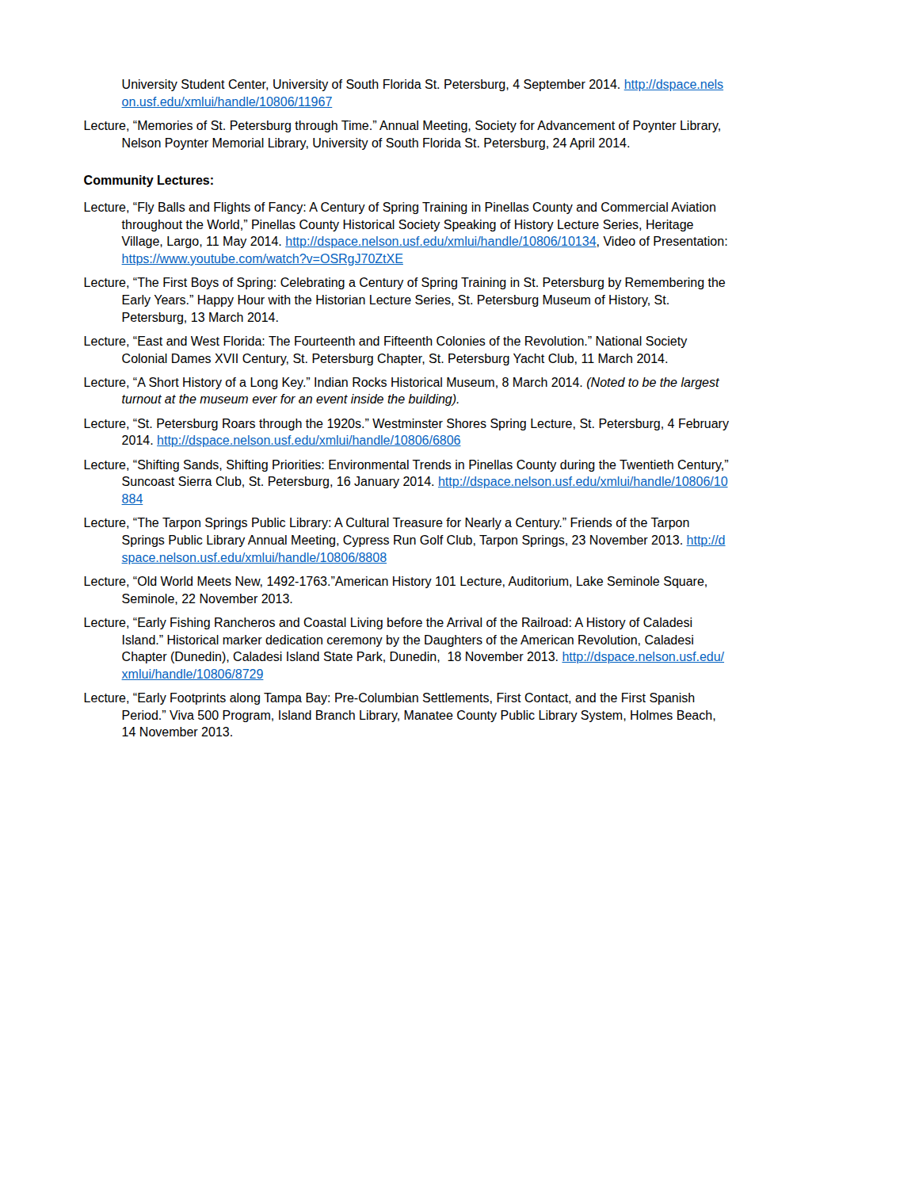University Student Center, University of South Florida St. Petersburg, 4 September 2014. http://dspace.nelson.usf.edu/xmlui/handle/10806/11967
Lecture, “Memories of St. Petersburg through Time.” Annual Meeting, Society for Advancement of Poynter Library, Nelson Poynter Memorial Library, University of South Florida St. Petersburg, 24 April 2014.
Community Lectures:
Lecture, “Fly Balls and Flights of Fancy: A Century of Spring Training in Pinellas County and Commercial Aviation throughout the World,” Pinellas County Historical Society Speaking of History Lecture Series, Heritage Village, Largo, 11 May 2014. http://dspace.nelson.usf.edu/xmlui/handle/10806/10134, Video of Presentation: https://www.youtube.com/watch?v=OSRgJ70ZtXE
Lecture, “The First Boys of Spring: Celebrating a Century of Spring Training in St. Petersburg by Remembering the Early Years.” Happy Hour with the Historian Lecture Series, St. Petersburg Museum of History, St. Petersburg, 13 March 2014.
Lecture, “East and West Florida: The Fourteenth and Fifteenth Colonies of the Revolution.” National Society Colonial Dames XVII Century, St. Petersburg Chapter, St. Petersburg Yacht Club, 11 March 2014.
Lecture, “A Short History of a Long Key.” Indian Rocks Historical Museum, 8 March 2014. (Noted to be the largest turnout at the museum ever for an event inside the building).
Lecture, “St. Petersburg Roars through the 1920s.” Westminster Shores Spring Lecture, St. Petersburg, 4 February 2014. http://dspace.nelson.usf.edu/xmlui/handle/10806/6806
Lecture, “Shifting Sands, Shifting Priorities: Environmental Trends in Pinellas County during the Twentieth Century,” Suncoast Sierra Club, St. Petersburg, 16 January 2014. http://dspace.nelson.usf.edu/xmlui/handle/10806/10884
Lecture, “The Tarpon Springs Public Library: A Cultural Treasure for Nearly a Century.” Friends of the Tarpon Springs Public Library Annual Meeting, Cypress Run Golf Club, Tarpon Springs, 23 November 2013. http://dspace.nelson.usf.edu/xmlui/handle/10806/8808
Lecture, “Old World Meets New, 1492-1763.”American History 101 Lecture, Auditorium, Lake Seminole Square, Seminole, 22 November 2013.
Lecture, “Early Fishing Rancheros and Coastal Living before the Arrival of the Railroad: A History of Caladesi Island.” Historical marker dedication ceremony by the Daughters of the American Revolution, Caladesi Chapter (Dunedin), Caladesi Island State Park, Dunedin, 18 November 2013. http://dspace.nelson.usf.edu/xmlui/handle/10806/8729
Lecture, “Early Footprints along Tampa Bay: Pre-Columbian Settlements, First Contact, and the First Spanish Period.” Viva 500 Program, Island Branch Library, Manatee County Public Library System, Holmes Beach, 14 November 2013.